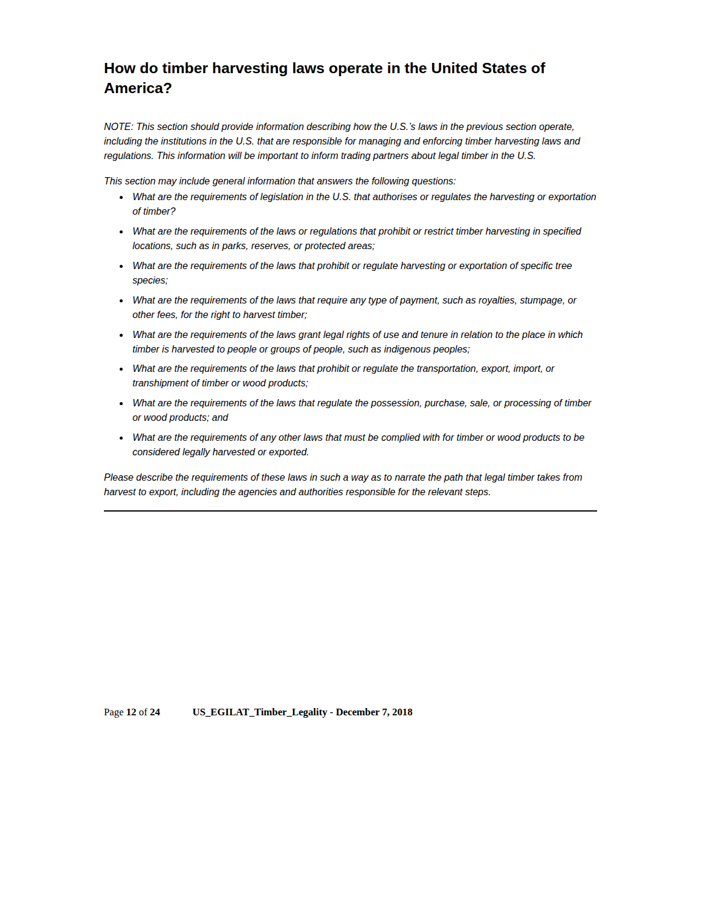How do timber harvesting laws operate in the United States of America?
NOTE: This section should provide information describing how the U.S.’s laws in the previous section operate, including the institutions in the U.S. that are responsible for managing and enforcing timber harvesting laws and regulations. This information will be important to inform trading partners about legal timber in the U.S.
This section may include general information that answers the following questions:
What are the requirements of legislation in the U.S. that authorises or regulates the harvesting or exportation of timber?
What are the requirements of the laws or regulations that prohibit or restrict timber harvesting in specified locations, such as in parks, reserves, or protected areas;
What are the requirements of the laws that prohibit or regulate harvesting or exportation of specific tree species;
What are the requirements of the laws that require any type of payment, such as royalties, stumpage, or other fees, for the right to harvest timber;
What are the requirements of the laws grant legal rights of use and tenure in relation to the place in which timber is harvested to people or groups of people, such as indigenous peoples;
What are the requirements of the laws that prohibit or regulate the transportation, export, import, or transhipment of timber or wood products;
What are the requirements of the laws that regulate the possession, purchase, sale, or processing of timber or wood products; and
What are the requirements of any other laws that must be complied with for timber or wood products to be considered legally harvested or exported.
Please describe the requirements of these laws in such a way as to narrate the path that legal timber takes from harvest to export, including the agencies and authorities responsible for the relevant steps.
Page 12 of 24 US_EGILAT_Timber_Legality - December 7, 2018